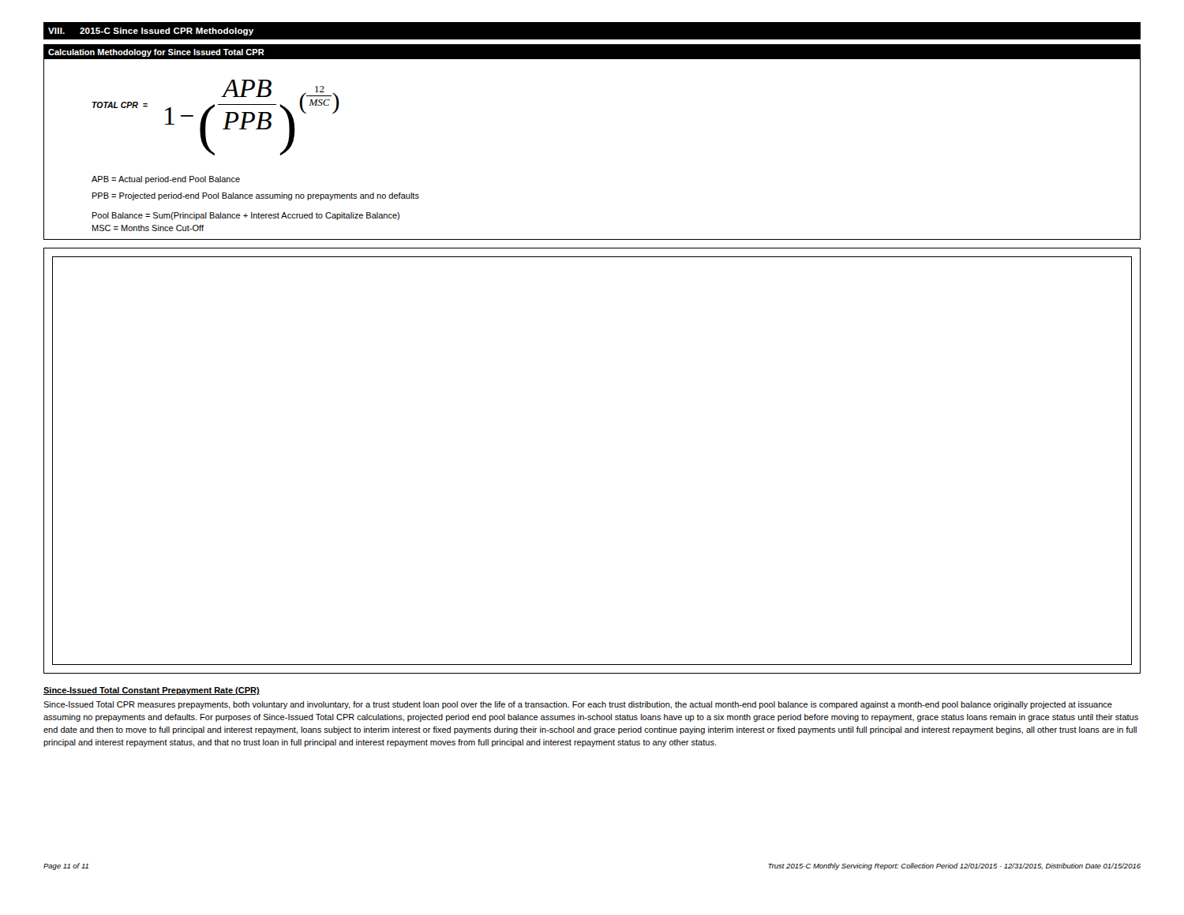VIII. 2015-C Since Issued CPR Methodology
Calculation Methodology for Since Issued Total CPR
TOTAL CPR =
1−(APB PPB)(12 MSC)
APB = Actual period-end Pool Balance
PPB = Projected period-end Pool Balance assuming no prepayments and no defaults
Pool Balance = Sum(Principal Balance + Interest Accrued to Capitalize Balance)
MSC = Months Since Cut-Off
Since-Issued Total Constant Prepayment Rate (CPR)
Since-Issued Total CPR measures prepayments, both voluntary and involuntary, for a trust student loan pool over the life of a transaction. For each trust distribution, the actual month-end pool balance is compared against a month-end pool balance originally projected at issuance assuming no prepayments and defaults. For purposes of Since-Issued Total CPR calculations, projected period end pool balance assumes in-school status loans have up to a six month grace period before moving to repayment, grace status loans remain in grace status until their status end date and then to move to full principal and interest repayment, loans subject to interim interest or fixed payments during their in-school and grace period continue paying interim interest or fixed payments until full principal and interest repayment begins, all other trust loans are in full principal and interest repayment status, and that no trust loan in full principal and interest repayment moves from full principal and interest repayment status to any other status.
Page 11 of 11 Trust 2015-C Monthly Servicing Report: Collection Period 12/01/2015 - 12/31/2015, Distribution Date 01/15/2016